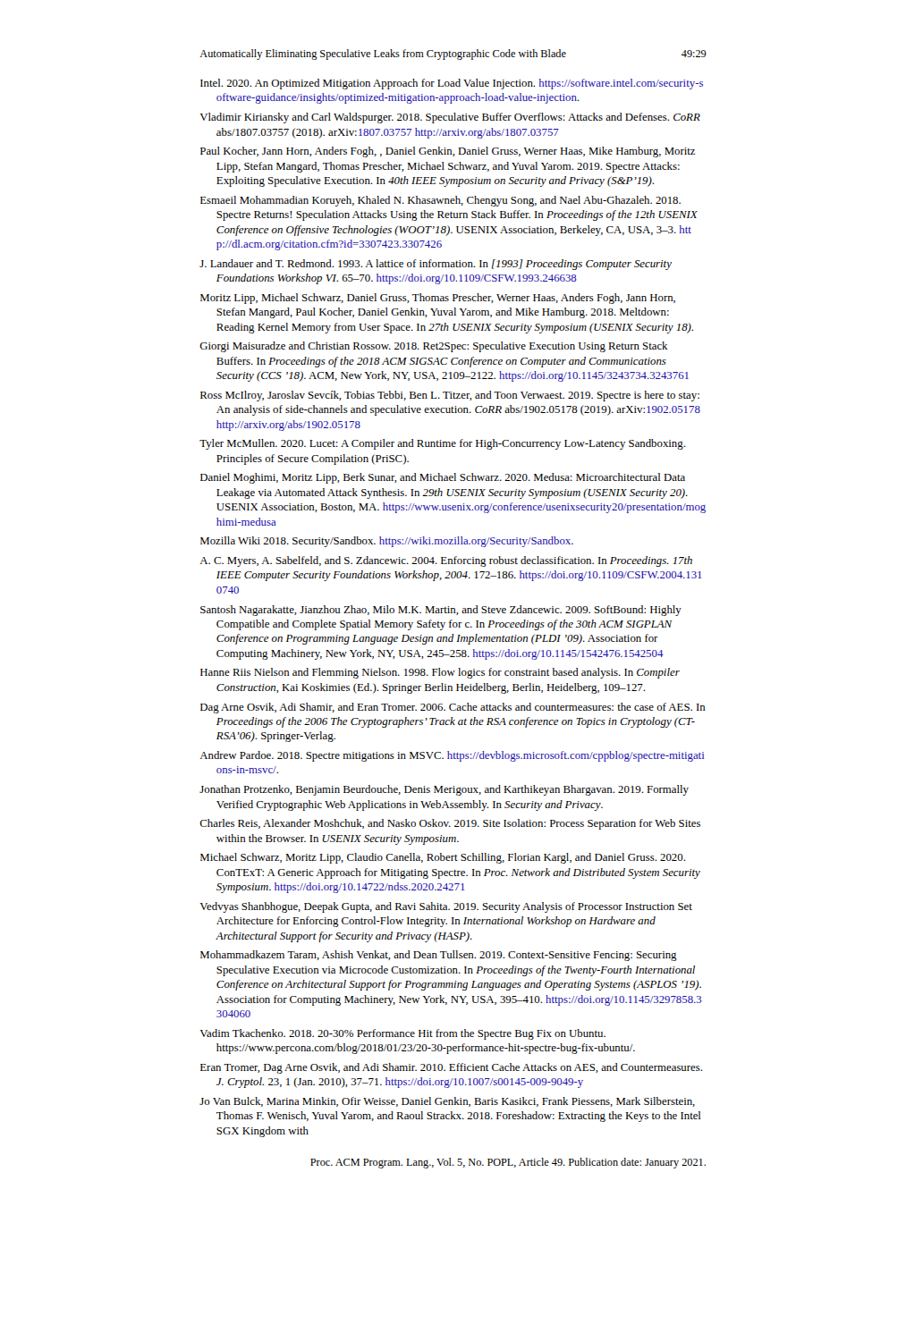Automatically Eliminating Speculative Leaks from Cryptographic Code with Blade
49:29
Intel. 2020. An Optimized Mitigation Approach for Load Value Injection. https://software.intel.com/security-software-guidance/insights/optimized-mitigation-approach-load-value-injection.
Vladimir Kiriansky and Carl Waldspurger. 2018. Speculative Buffer Overflows: Attacks and Defenses. CoRR abs/1807.03757 (2018). arXiv:1807.03757 http://arxiv.org/abs/1807.03757
Paul Kocher, Jann Horn, Anders Fogh, , Daniel Genkin, Daniel Gruss, Werner Haas, Mike Hamburg, Moritz Lipp, Stefan Mangard, Thomas Prescher, Michael Schwarz, and Yuval Yarom. 2019. Spectre Attacks: Exploiting Speculative Execution. In 40th IEEE Symposium on Security and Privacy (S&P’19).
Esmaeil Mohammadian Koruyeh, Khaled N. Khasawneh, Chengyu Song, and Nael Abu-Ghazaleh. 2018. Spectre Returns! Speculation Attacks Using the Return Stack Buffer. In Proceedings of the 12th USENIX Conference on Offensive Technologies (WOOT’18). USENIX Association, Berkeley, CA, USA, 3–3. http://dl.acm.org/citation.cfm?id=3307423.3307426
J. Landauer and T. Redmond. 1993. A lattice of information. In [1993] Proceedings Computer Security Foundations Workshop VI. 65–70. https://doi.org/10.1109/CSFW.1993.246638
Moritz Lipp, Michael Schwarz, Daniel Gruss, Thomas Prescher, Werner Haas, Anders Fogh, Jann Horn, Stefan Mangard, Paul Kocher, Daniel Genkin, Yuval Yarom, and Mike Hamburg. 2018. Meltdown: Reading Kernel Memory from User Space. In 27th USENIX Security Symposium (USENIX Security 18).
Giorgi Maisuradze and Christian Rossow. 2018. Ret2Spec: Speculative Execution Using Return Stack Buffers. In Proceedings of the 2018 ACM SIGSAC Conference on Computer and Communications Security (CCS ’18). ACM, New York, NY, USA, 2109–2122. https://doi.org/10.1145/3243734.3243761
Ross McIlroy, Jaroslav Sevcík, Tobias Tebbi, Ben L. Titzer, and Toon Verwaest. 2019. Spectre is here to stay: An analysis of side-channels and speculative execution. CoRR abs/1902.05178 (2019). arXiv:1902.05178 http://arxiv.org/abs/1902.05178
Tyler McMullen. 2020. Lucet: A Compiler and Runtime for High-Concurrency Low-Latency Sandboxing. Principles of Secure Compilation (PriSC).
Daniel Moghimi, Moritz Lipp, Berk Sunar, and Michael Schwarz. 2020. Medusa: Microarchitectural Data Leakage via Automated Attack Synthesis. In 29th USENIX Security Symposium (USENIX Security 20). USENIX Association, Boston, MA. https://www.usenix.org/conference/usenixsecurity20/presentation/moghimi-medusa
Mozilla Wiki 2018. Security/Sandbox. https://wiki.mozilla.org/Security/Sandbox.
A. C. Myers, A. Sabelfeld, and S. Zdancewic. 2004. Enforcing robust declassification. In Proceedings. 17th IEEE Computer Security Foundations Workshop, 2004. 172–186. https://doi.org/10.1109/CSFW.2004.1310740
Santosh Nagarakatte, Jianzhou Zhao, Milo M.K. Martin, and Steve Zdancewic. 2009. SoftBound: Highly Compatible and Complete Spatial Memory Safety for c. In Proceedings of the 30th ACM SIGPLAN Conference on Programming Language Design and Implementation (PLDI ’09). Association for Computing Machinery, New York, NY, USA, 245–258. https://doi.org/10.1145/1542476.1542504
Hanne Riis Nielson and Flemming Nielson. 1998. Flow logics for constraint based analysis. In Compiler Construction, Kai Koskimies (Ed.). Springer Berlin Heidelberg, Berlin, Heidelberg, 109–127.
Dag Arne Osvik, Adi Shamir, and Eran Tromer. 2006. Cache attacks and countermeasures: the case of AES. In Proceedings of the 2006 The Cryptographers’ Track at the RSA conference on Topics in Cryptology (CT-RSA’06). Springer-Verlag.
Andrew Pardoe. 2018. Spectre mitigations in MSVC. https://devblogs.microsoft.com/cppblog/spectre-mitigations-in-msvc/.
Jonathan Protzenko, Benjamin Beurdouche, Denis Merigoux, and Karthikeyan Bhargavan. 2019. Formally Verified Cryptographic Web Applications in WebAssembly. In Security and Privacy.
Charles Reis, Alexander Moshchuk, and Nasko Oskov. 2019. Site Isolation: Process Separation for Web Sites within the Browser. In USENIX Security Symposium.
Michael Schwarz, Moritz Lipp, Claudio Canella, Robert Schilling, Florian Kargl, and Daniel Gruss. 2020. ConTExT: A Generic Approach for Mitigating Spectre. In Proc. Network and Distributed System Security Symposium. https://doi.org/10.14722/ndss.2020.24271
Vedvyas Shanbhogue, Deepak Gupta, and Ravi Sahita. 2019. Security Analysis of Processor Instruction Set Architecture for Enforcing Control-Flow Integrity. In International Workshop on Hardware and Architectural Support for Security and Privacy (HASP).
Mohammadkazem Taram, Ashish Venkat, and Dean Tullsen. 2019. Context-Sensitive Fencing: Securing Speculative Execution via Microcode Customization. In Proceedings of the Twenty-Fourth International Conference on Architectural Support for Programming Languages and Operating Systems (ASPLOS ’19). Association for Computing Machinery, New York, NY, USA, 395–410. https://doi.org/10.1145/3297858.3304060
Vadim Tkachenko. 2018. 20-30% Performance Hit from the Spectre Bug Fix on Ubuntu. https://www.percona.com/blog/2018/01/23/20-30-performance-hit-spectre-bug-fix-ubuntu/.
Eran Tromer, Dag Arne Osvik, and Adi Shamir. 2010. Efficient Cache Attacks on AES, and Countermeasures. J. Cryptol. 23, 1 (Jan. 2010), 37–71. https://doi.org/10.1007/s00145-009-9049-y
Jo Van Bulck, Marina Minkin, Ofir Weisse, Daniel Genkin, Baris Kasikci, Frank Piessens, Mark Silberstein, Thomas F. Wenisch, Yuval Yarom, and Raoul Strackx. 2018. Foreshadow: Extracting the Keys to the Intel SGX Kingdom with
Proc. ACM Program. Lang., Vol. 5, No. POPL, Article 49. Publication date: January 2021.